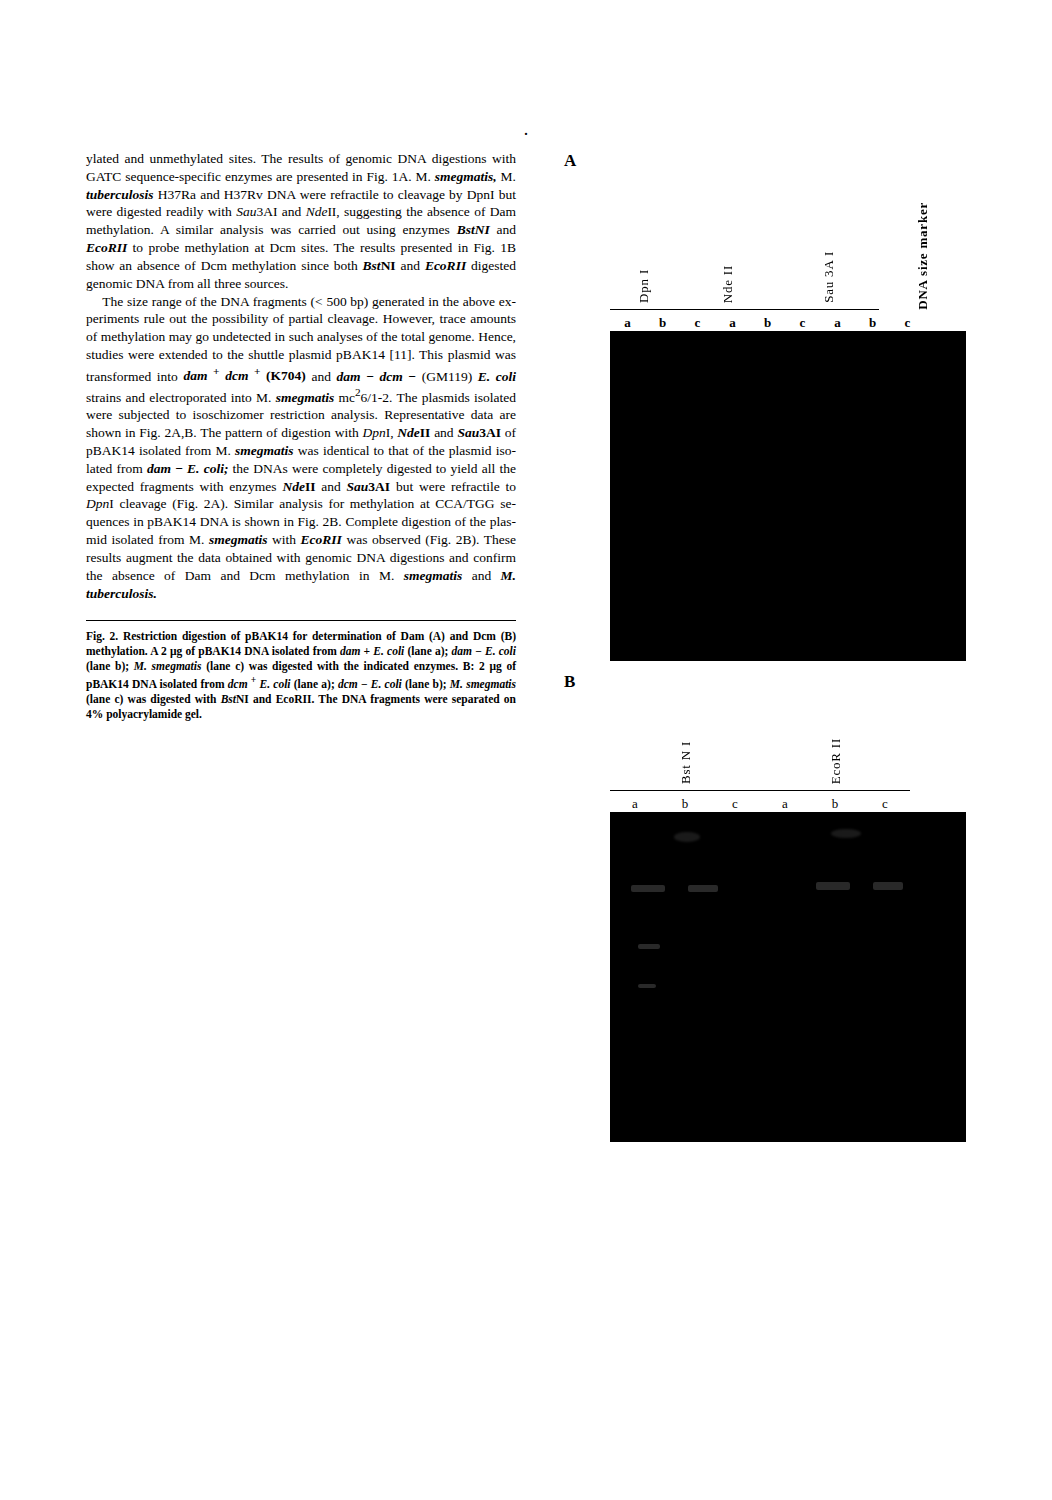.
ylated and unmethylated sites. The results of genomic DNA digestions with GATC sequence-specific enzymes are presented in Fig. 1A. M. smegmatis, M. tuberculosis H37Ra and H37Rv DNA were refractile to cleavage by DpnI but were digested readily with Sau3AI and Nde II, suggesting the absence of Dam methylation. A similar analysis was carried out using enzymes BstNI and EcoRII to probe methylation at Dcm sites. The results presented in Fig. 1B show an absence of Dcm methylation since both Bst NI and EcoRII digested genomic DNA from all three sources.
The size range of the DNA fragments (< 500 bp) generated in the above experiments rule out the possibility of partial cleavage. However, trace amounts of methylation may go undetected in such analyses of the total genome. Hence, studies were extended to the shuttle plasmid pBAK14 [11]. This plasmid was transformed into dam + dcm + (K704) and dam − dcm − (GM119) E. coli strains and electroporated into M. smegmatis mc26/1-2. The plasmids isolated were subjected to isoschizomer restriction analysis. Representative data are shown in Fig. 2A,B. The pattern of digestion with Dpn I, Nde II and Sau3AI of pBAK14 isolated from M. smegmatis was identical to that of the plasmid isolated from dam − E. coli; the DNAs were completely digested to yield all the expected fragments with enzymes Nde II and Sau3AI but were refractile to Dpn I cleavage (Fig. 2A). Similar analysis for methylation at CCA/TGG sequences in pBAK14 DNA is shown in Fig. 2B. Complete digestion of the plasmid isolated from M. smegmatis with EcoRII was observed (Fig. 2B). These results augment the data obtained with genomic DNA digestions and confirm the absence of Dam and Dcm methylation in M. smegmatis and M. tuberculosis.
Fig. 2. Restriction digestion of pBAK14 for determination of Dam (A) and Dcm (B) methylation. A 2 μg of pBAK14 DNA isolated from dam + E. coli (lane a); dam − E. coli (lane b); M. smegmatis (lane c) was digested with the indicated enzymes. B: 2 μg of pBAK14 DNA isolated from dcm + E. coli (lane a); dcm − E. coli (lane b); M. smegmatis (lane c) was digested with Bst NI and EcoRII. The DNA fragments were separated on 4% polyacrylamide gel.
A
Dpn I
Nde II
Sau 3A I
DNA size marker
abc abc abc
B
Bst N I
EcoR II
abc abc